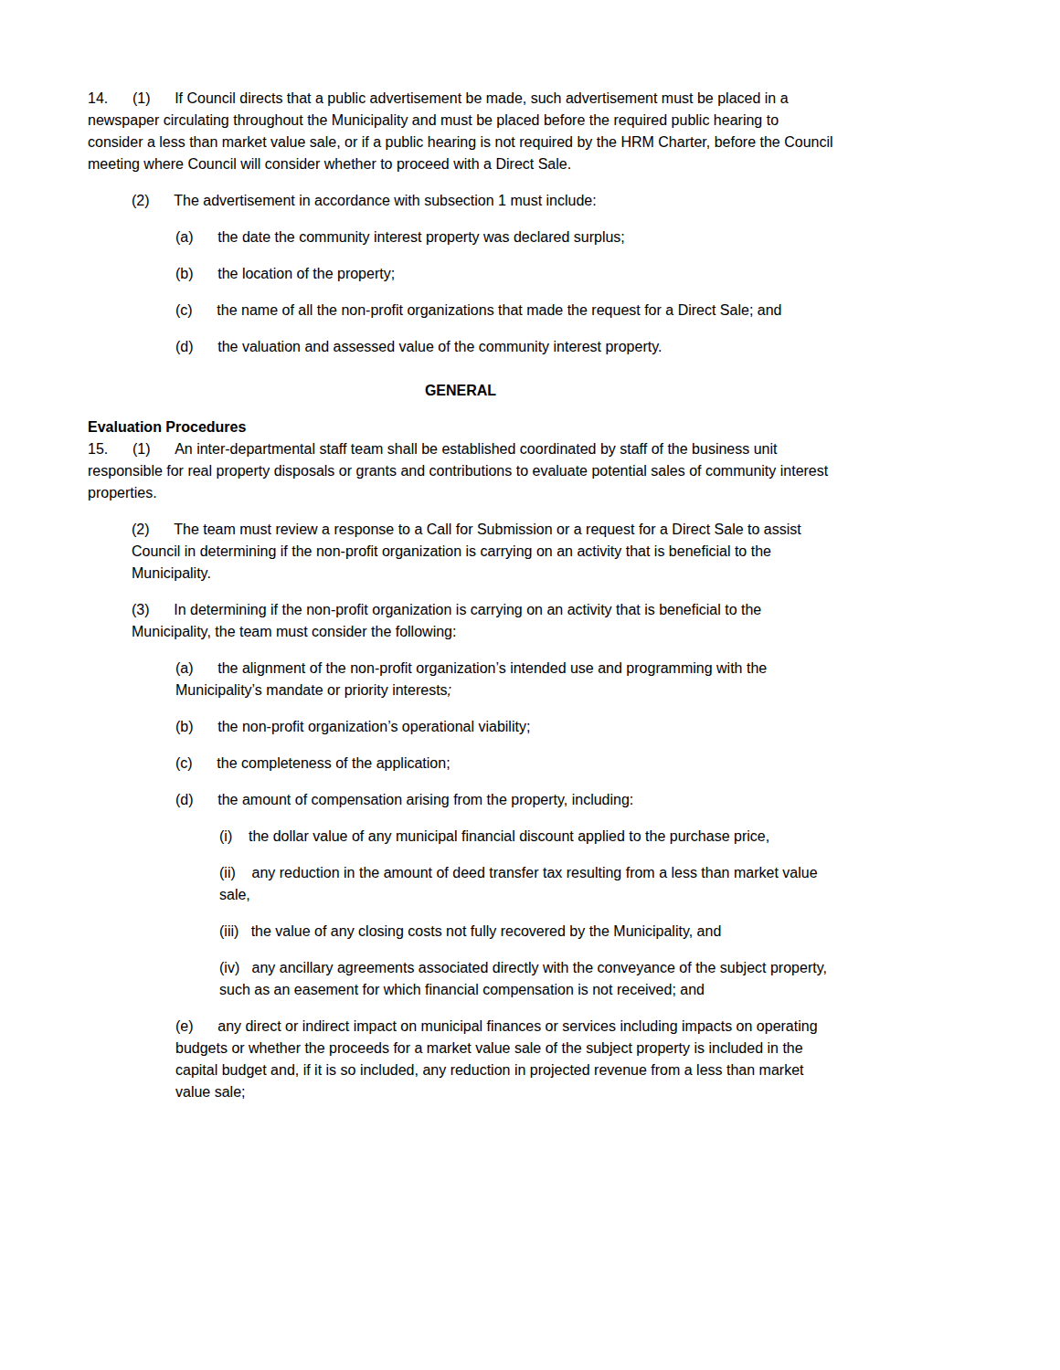14. (1) If Council directs that a public advertisement be made, such advertisement must be placed in a newspaper circulating throughout the Municipality and must be placed before the required public hearing to consider a less than market value sale, or if a public hearing is not required by the HRM Charter, before the Council meeting where Council will consider whether to proceed with a Direct Sale.
(2) The advertisement in accordance with subsection 1 must include:
(a) the date the community interest property was declared surplus;
(b) the location of the property;
(c) the name of all the non-profit organizations that made the request for a Direct Sale; and
(d) the valuation and assessed value of the community interest property.
GENERAL
Evaluation Procedures
15. (1) An inter-departmental staff team shall be established coordinated by staff of the business unit responsible for real property disposals or grants and contributions to evaluate potential sales of community interest properties.
(2) The team must review a response to a Call for Submission or a request for a Direct Sale to assist Council in determining if the non-profit organization is carrying on an activity that is beneficial to the Municipality.
(3) In determining if the non-profit organization is carrying on an activity that is beneficial to the Municipality, the team must consider the following:
(a) the alignment of the non-profit organization’s intended use and programming with the Municipality’s mandate or priority interests;
(b) the non-profit organization’s operational viability;
(c) the completeness of the application;
(d) the amount of compensation arising from the property, including:
(i) the dollar value of any municipal financial discount applied to the purchase price,
(ii) any reduction in the amount of deed transfer tax resulting from a less than market value sale,
(iii) the value of any closing costs not fully recovered by the Municipality, and
(iv) any ancillary agreements associated directly with the conveyance of the subject property, such as an easement for which financial compensation is not received; and
(e) any direct or indirect impact on municipal finances or services including impacts on operating budgets or whether the proceeds for a market value sale of the subject property is included in the capital budget and, if it is so included, any reduction in projected revenue from a less than market value sale;